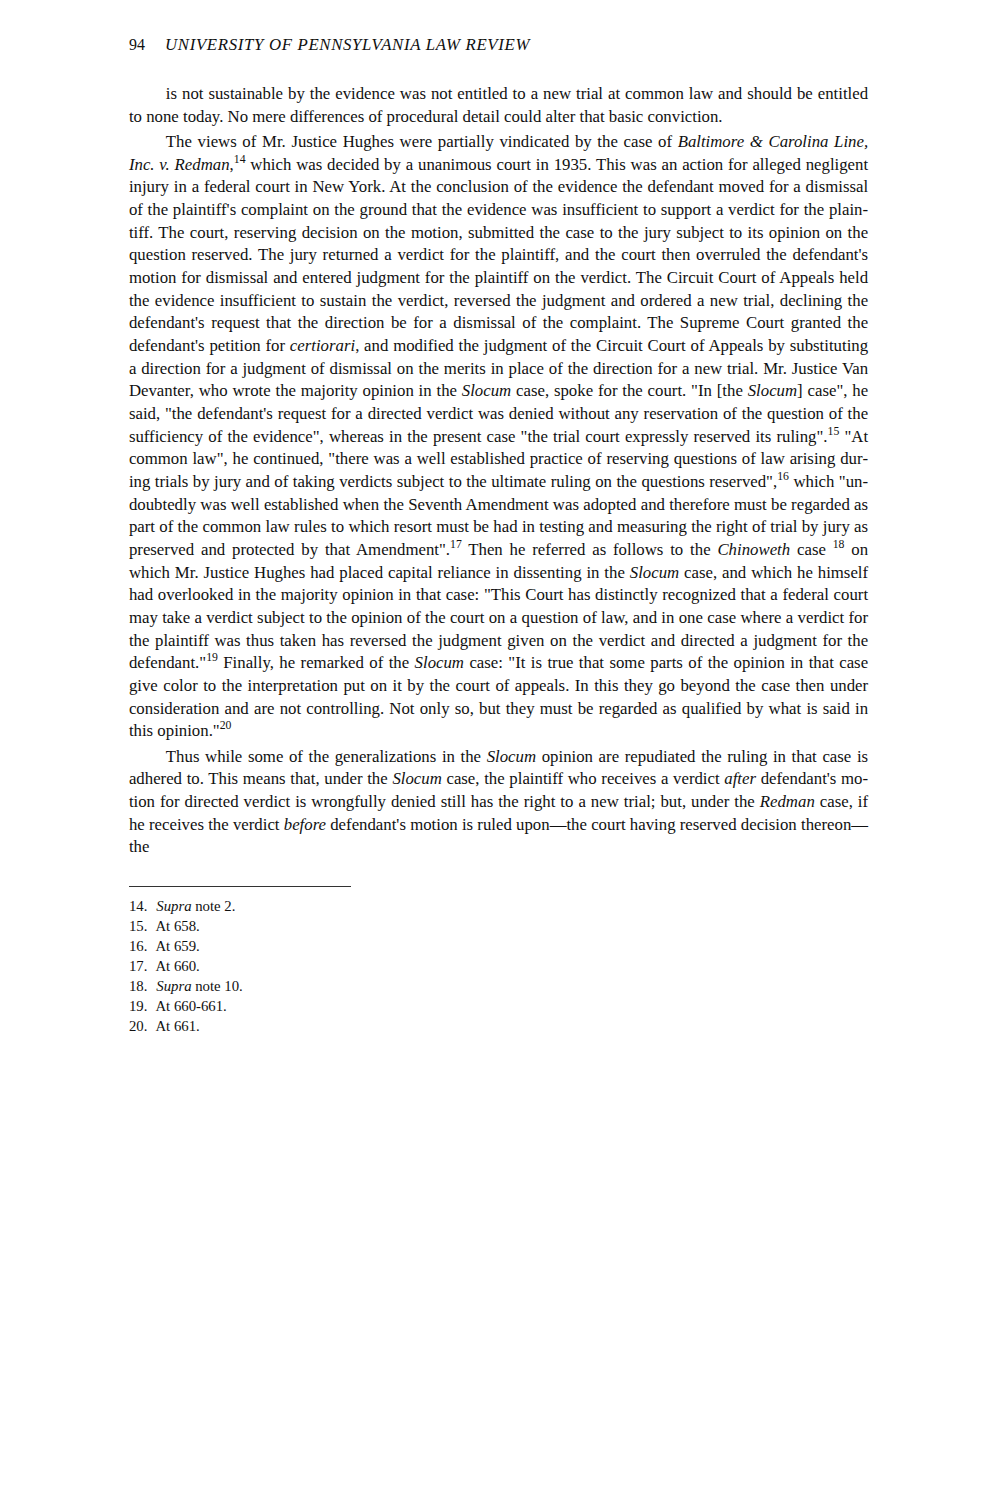94 University of Pennsylvania Law Review
is not sustainable by the evidence was not entitled to a new trial at common law and should be entitled to none today. No mere differences of procedural detail could alter that basic conviction.
The views of Mr. Justice Hughes were partially vindicated by the case of Baltimore & Carolina Line, Inc. v. Redman,14 which was decided by a unanimous court in 1935. This was an action for alleged negligent injury in a federal court in New York. At the conclusion of the evidence the defendant moved for a dismissal of the plaintiff's complaint on the ground that the evidence was insufficient to support a verdict for the plaintiff. The court, reserving decision on the motion, submitted the case to the jury subject to its opinion on the question reserved. The jury returned a verdict for the plaintiff, and the court then overruled the defendant's motion for dismissal and entered judgment for the plaintiff on the verdict. The Circuit Court of Appeals held the evidence insufficient to sustain the verdict, reversed the judgment and ordered a new trial, declining the defendant's request that the direction be for a dismissal of the complaint. The Supreme Court granted the defendant's petition for certiorari, and modified the judgment of the Circuit Court of Appeals by substituting a direction for a judgment of dismissal on the merits in place of the direction for a new trial. Mr. Justice Van Devanter, who wrote the majority opinion in the Slocum case, spoke for the court. "In [the Slocum] case", he said, "the defendant's request for a directed verdict was denied without any reservation of the question of the sufficiency of the evidence", whereas in the present case "the trial court expressly reserved its ruling".15 "At common law", he continued, "there was a well established practice of reserving questions of law arising during trials by jury and of taking verdicts subject to the ultimate ruling on the questions reserved",16 which "undoubtedly was well established when the Seventh Amendment was adopted and therefore must be regarded as part of the common law rules to which resort must be had in testing and measuring the right of trial by jury as preserved and protected by that Amendment".17 Then he referred as follows to the Chinoweth case 18 on which Mr. Justice Hughes had placed capital reliance in dissenting in the Slocum case, and which he himself had overlooked in the majority opinion in that case: "This Court has distinctly recognized that a federal court may take a verdict subject to the opinion of the court on a question of law, and in one case where a verdict for the plaintiff was thus taken has reversed the judgment given on the verdict and directed a judgment for the defendant."19 Finally, he remarked of the Slocum case: "It is true that some parts of the opinion in that case give color to the interpretation put on it by the court of appeals. In this they go beyond the case then under consideration and are not controlling. Not only so, but they must be regarded as qualified by what is said in this opinion."20
Thus while some of the generalizations in the Slocum opinion are repudiated the ruling in that case is adhered to. This means that, under the Slocum case, the plaintiff who receives a verdict after defendant's motion for directed verdict is wrongfully denied still has the right to a new trial; but, under the Redman case, if he receives the verdict before defendant's motion is ruled upon—the court having reserved decision thereon—the
14. Supra note 2.
15. At 658.
16. At 659.
17. At 660.
18. Supra note 10.
19. At 660-661.
20. At 661.